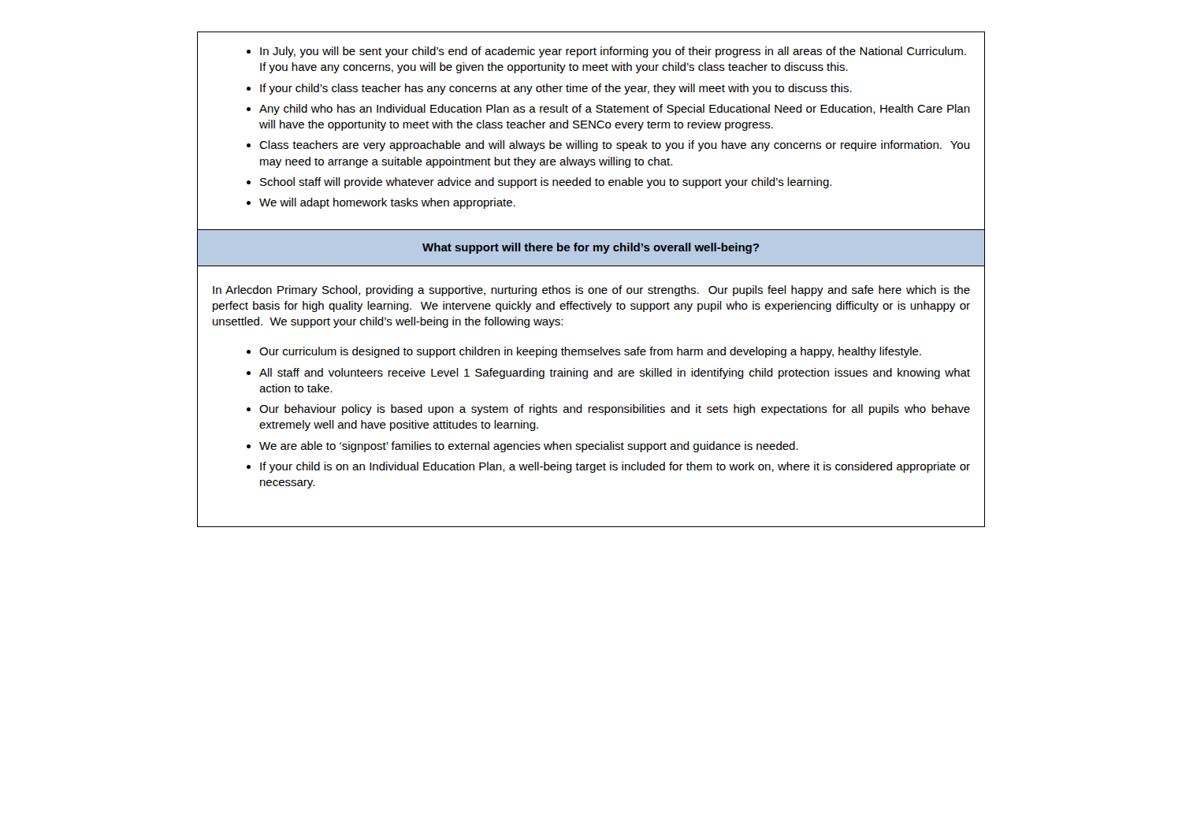In July, you will be sent your child’s end of academic year report informing you of their progress in all areas of the National Curriculum. If you have any concerns, you will be given the opportunity to meet with your child’s class teacher to discuss this.
If your child’s class teacher has any concerns at any other time of the year, they will meet with you to discuss this.
Any child who has an Individual Education Plan as a result of a Statement of Special Educational Need or Education, Health Care Plan will have the opportunity to meet with the class teacher and SENCo every term to review progress.
Class teachers are very approachable and will always be willing to speak to you if you have any concerns or require information. You may need to arrange a suitable appointment but they are always willing to chat.
School staff will provide whatever advice and support is needed to enable you to support your child’s learning.
We will adapt homework tasks when appropriate.
What support will there be for my child’s overall well-being?
In Arlecdon Primary School, providing a supportive, nurturing ethos is one of our strengths. Our pupils feel happy and safe here which is the perfect basis for high quality learning. We intervene quickly and effectively to support any pupil who is experiencing difficulty or is unhappy or unsettled. We support your child’s well-being in the following ways:
Our curriculum is designed to support children in keeping themselves safe from harm and developing a happy, healthy lifestyle.
All staff and volunteers receive Level 1 Safeguarding training and are skilled in identifying child protection issues and knowing what action to take.
Our behaviour policy is based upon a system of rights and responsibilities and it sets high expectations for all pupils who behave extremely well and have positive attitudes to learning.
We are able to ‘signpost’ families to external agencies when specialist support and guidance is needed.
If your child is on an Individual Education Plan, a well-being target is included for them to work on, where it is considered appropriate or necessary.